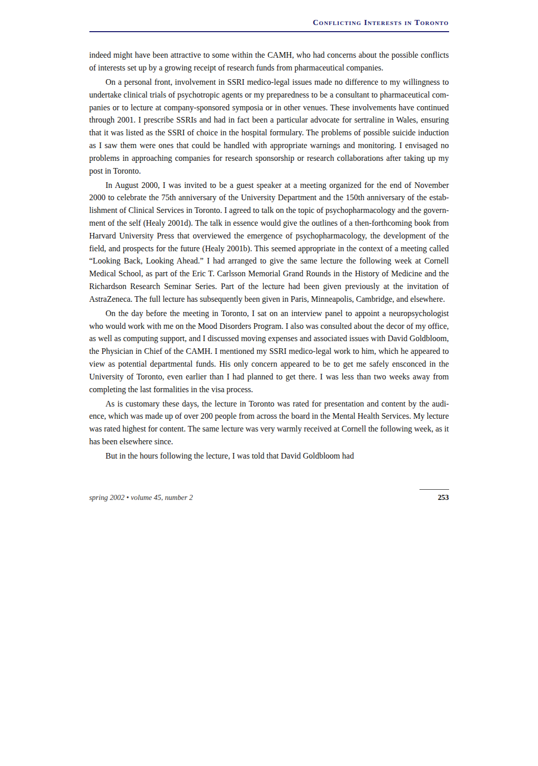Conflicting Interests in Toronto
indeed might have been attractive to some within the CAMH, who had concerns about the possible conflicts of interests set up by a growing receipt of research funds from pharmaceutical companies.
On a personal front, involvement in SSRI medico-legal issues made no difference to my willingness to undertake clinical trials of psychotropic agents or my preparedness to be a consultant to pharmaceutical companies or to lecture at company-sponsored symposia or in other venues. These involvements have continued through 2001. I prescribe SSRIs and had in fact been a particular advocate for sertraline in Wales, ensuring that it was listed as the SSRI of choice in the hospital formulary. The problems of possible suicide induction as I saw them were ones that could be handled with appropriate warnings and monitoring. I envisaged no problems in approaching companies for research sponsorship or research collaborations after taking up my post in Toronto.
In August 2000, I was invited to be a guest speaker at a meeting organized for the end of November 2000 to celebrate the 75th anniversary of the University Department and the 150th anniversary of the establishment of Clinical Services in Toronto. I agreed to talk on the topic of psychopharmacology and the government of the self (Healy 2001d). The talk in essence would give the outlines of a then-forthcoming book from Harvard University Press that overviewed the emergence of psychopharmacology, the development of the field, and prospects for the future (Healy 2001b). This seemed appropriate in the context of a meeting called “Looking Back, Looking Ahead.” I had arranged to give the same lecture the following week at Cornell Medical School, as part of the Eric T. Carlsson Memorial Grand Rounds in the History of Medicine and the Richardson Research Seminar Series. Part of the lecture had been given previously at the invitation of AstraZeneca. The full lecture has subsequently been given in Paris, Minneapolis, Cambridge, and elsewhere.
On the day before the meeting in Toronto, I sat on an interview panel to appoint a neuropsychologist who would work with me on the Mood Disorders Program. I also was consulted about the decor of my office, as well as computing support, and I discussed moving expenses and associated issues with David Goldbloom, the Physician in Chief of the CAMH. I mentioned my SSRI medico-legal work to him, which he appeared to view as potential departmental funds. His only concern appeared to be to get me safely ensconced in the University of Toronto, even earlier than I had planned to get there. I was less than two weeks away from completing the last formalities in the visa process.
As is customary these days, the lecture in Toronto was rated for presentation and content by the audience, which was made up of over 200 people from across the board in the Mental Health Services. My lecture was rated highest for content. The same lecture was very warmly received at Cornell the following week, as it has been elsewhere since.
But in the hours following the lecture, I was told that David Goldbloom had
spring 2002 • volume 45, number 2 253